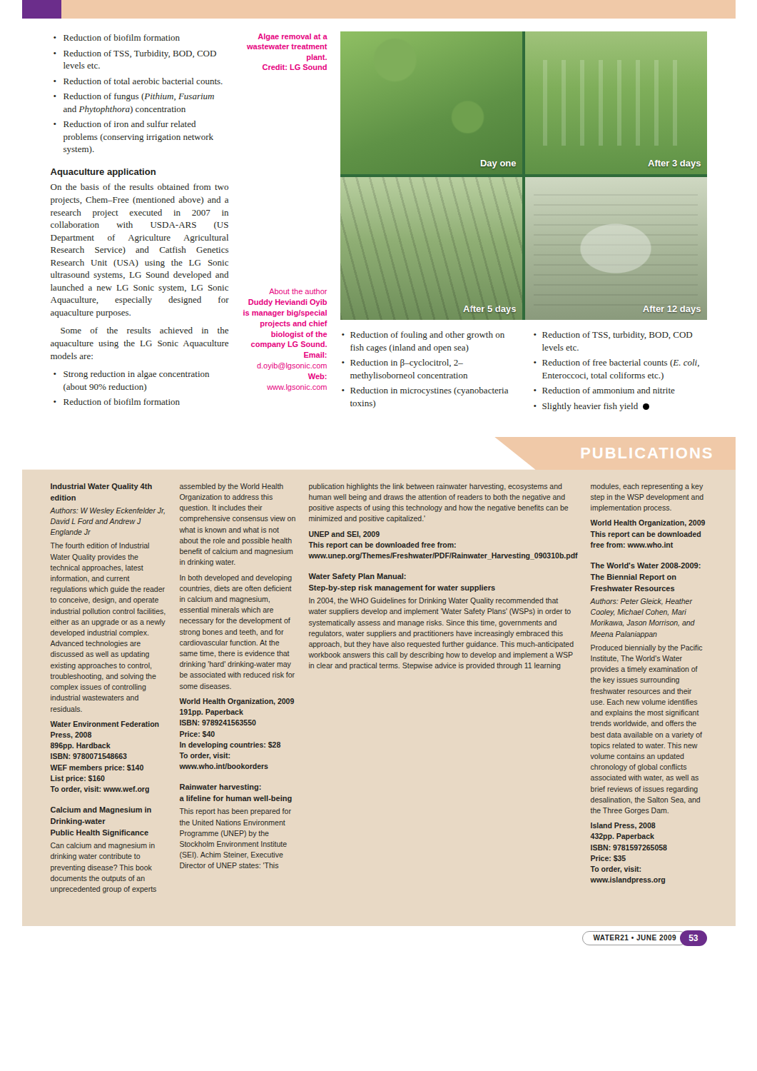Reduction of biofilm formation
Reduction of TSS, Turbidity, BOD, COD levels etc.
Reduction of total aerobic bacterial counts.
Reduction of fungus (Pithium, Fusarium and Phytophthora) concentration
Reduction of iron and sulfur related problems (conserving irrigation network system).
Aquaculture application
On the basis of the results obtained from two projects, Chem–Free (mentioned above) and a research project executed in 2007 in collaboration with USDA-ARS (US Department of Agriculture Agricultural Research Service) and Catfish Genetics Research Unit (USA) using the LG Sonic ultrasound systems, LG Sound developed and launched a new LG Sonic system, LG Sonic Aquaculture, especially designed for aquaculture purposes.
Some of the results achieved in the aquaculture using the LG Sonic Aquaculture models are:
Strong reduction in algae concentration (about 90% reduction)
Reduction of biofilm formation
Algae removal at a wastewater treatment plant.
Credit: LG Sound
About the author
Duddy Heviandi Oyib is manager big/special projects and chief biologist of the company LG Sound.
Email:
d.oyib@lgsonic.com
Web:
www.lgsonic.com
Day one
After 3 days
After 5 days
After 12 days
Reduction of fouling and other growth on fish cages (inland and open sea)
Reduction in β–cyclocitrol, 2–methylisoborneol concentration
Reduction in microcystines (cyanobacteria toxins)
Reduction of TSS, turbidity, BOD, COD levels etc.
Reduction of free bacterial counts (E. coli, Enteroccoci, total coliforms etc.)
Reduction of ammonium and nitrite
Slightly heavier fish yield
PUBLICATIONS
Industrial Water Quality 4th edition
Authors: W Wesley Eckenfelder Jr, David L Ford and Andrew J Englande Jr
The fourth edition of Industrial Water Quality provides the technical approaches, latest information, and current regulations which guide the reader to conceive, design, and operate industrial pollution control facilities, either as an upgrade or as a newly developed industrial complex. Advanced technologies are discussed as well as updating existing approaches to control, troubleshooting, and solving the complex issues of controlling industrial wastewaters and residuals.
Water Environment Federation Press, 2008
896pp. Hardback
ISBN: 9780071548663
WEF members price: $140
List price: $160
To order, visit: www.wef.org
Calcium and Magnesium in Drinking-water
Public Health Significance
Can calcium and magnesium in drinking water contribute to preventing disease? This book documents the outputs of an unprecedented group of experts
assembled by the World Health Organization to address this question. It includes their comprehensive consensus view on what is known and what is not about the role and possible health benefit of calcium and magnesium in drinking water.
In both developed and developing countries, diets are often deficient in calcium and magnesium, essential minerals which are necessary for the development of strong bones and teeth, and for cardiovascular function. At the same time, there is evidence that drinking 'hard' drinking-water may be associated with reduced risk for some diseases.
World Health Organization, 2009
191pp. Paperback
ISBN: 9789241563550
Price: $40
In developing countries: $28
To order, visit:
www.who.int/bookorders
Rainwater harvesting:
a lifeline for human well-being
This report has been prepared for the United Nations Environment Programme (UNEP) by the Stockholm Environment Institute (SEI). Achim Steiner, Executive Director of UNEP states: 'This
publication highlights the link between rainwater harvesting, ecosystems and human well being and draws the attention of readers to both the negative and positive aspects of using this technology and how the negative benefits can be minimized and positive capitalized.'
UNEP and SEI, 2009
This report can be downloaded free from: www.unep.org/Themes/Freshwater/PDF/Rainwater_Harvesting_090310b.pdf
Water Safety Plan Manual:
Step-by-step risk management for water suppliers
In 2004, the WHO Guidelines for Drinking Water Quality recommended that water suppliers develop and implement 'Water Safety Plans' (WSPs) in order to systematically assess and manage risks. Since this time, governments and regulators, water suppliers and practitioners have increasingly embraced this approach, but they have also requested further guidance. This much-anticipated workbook answers this call by describing how to develop and implement a WSP in clear and practical terms. Stepwise advice is provided through 11 learning
modules, each representing a key step in the WSP development and implementation process.
World Health Organization, 2009
This report can be downloaded free from: www.who.int
The World's Water 2008-2009:
The Biennial Report on Freshwater Resources
Authors: Peter Gleick, Heather Cooley, Michael Cohen, Mari Morikawa, Jason Morrison, and Meena Palaniappan
Produced biennially by the Pacific Institute, The World's Water provides a timely examination of the key issues surrounding freshwater resources and their use. Each new volume identifies and explains the most significant trends worldwide, and offers the best data available on a variety of topics related to water. This new volume contains an updated chronology of global conflicts associated with water, as well as brief reviews of issues regarding desalination, the Salton Sea, and the Three Gorges Dam.
Island Press, 2008
432pp. Paperback
ISBN: 9781597265058
Price: $35
To order, visit: www.islandpress.org
WATER21 • JUNE 2009 53